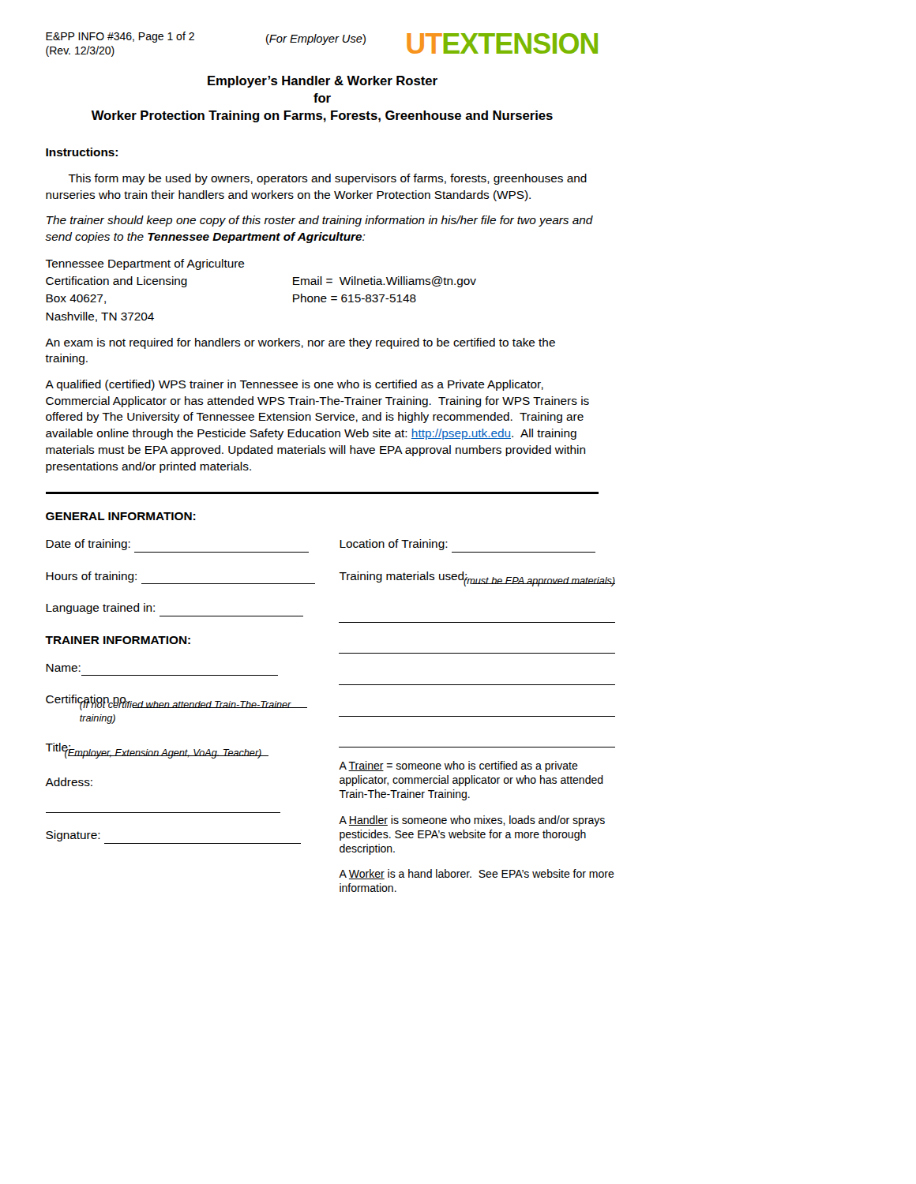E&PP INFO #346, Page 1 of 2
(Rev. 12/3/20)
(For Employer Use)
UT EXTENSION
Employer’s Handler & Worker Roster for Worker Protection Training on Farms, Forests, Greenhouse and Nurseries
Instructions:
This form may be used by owners, operators and supervisors of farms, forests, greenhouses and nurseries who train their handlers and workers on the Worker Protection Standards (WPS).
The trainer should keep one copy of this roster and training information in his/her file for two years and send copies to the Tennessee Department of Agriculture:
Tennessee Department of Agriculture
Certification and Licensing
Box 40627,
Nashville, TN 37204
Email = Wilnetia.Williams@tn.gov
Phone = 615-837-5148
An exam is not required for handlers or workers, nor are they required to be certified to take the training.
A qualified (certified) WPS trainer in Tennessee is one who is certified as a Private Applicator, Commercial Applicator or has attended WPS Train-The-Trainer Training. Training for WPS Trainers is offered by The University of Tennessee Extension Service, and is highly recommended. Training are available online through the Pesticide Safety Education Web site at: http://psep.utk.edu. All training materials must be EPA approved. Updated materials will have EPA approval numbers provided within presentations and/or printed materials.
GENERAL INFORMATION:
Date of training:
Hours of training:
Language trained in:
TRAINER INFORMATION:
Name:
Certification no.
(If not certified when attended Train-The-Trainer training)
Title:
(Employer, Extension Agent, VoAg. Teacher)
Address:
Signature:
Location of Training:
Training materials used:
(must be EPA approved materials)
A Trainer = someone who is certified as a private applicator, commercial applicator or who has attended Train-The-Trainer Training.
A Handler is someone who mixes, loads and/or sprays pesticides. See EPA’s website for a more thorough description.
A Worker is a hand laborer. See EPA’s website for more information.